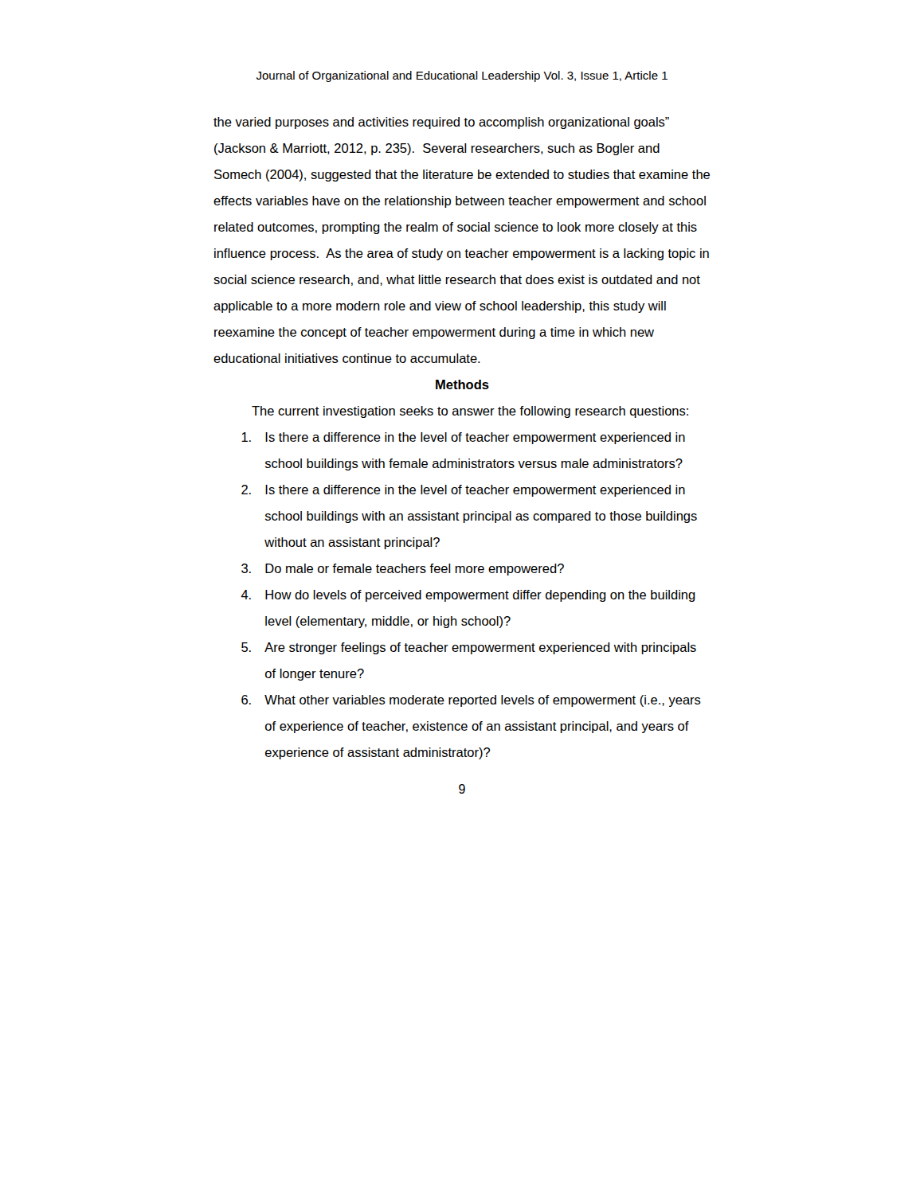Journal of Organizational and Educational Leadership Vol. 3, Issue 1, Article 1
the varied purposes and activities required to accomplish organizational goals” (Jackson & Marriott, 2012, p. 235). Several researchers, such as Bogler and Somech (2004), suggested that the literature be extended to studies that examine the effects variables have on the relationship between teacher empowerment and school related outcomes, prompting the realm of social science to look more closely at this influence process. As the area of study on teacher empowerment is a lacking topic in social science research, and, what little research that does exist is outdated and not applicable to a more modern role and view of school leadership, this study will reexamine the concept of teacher empowerment during a time in which new educational initiatives continue to accumulate.
Methods
The current investigation seeks to answer the following research questions:
Is there a difference in the level of teacher empowerment experienced in school buildings with female administrators versus male administrators?
Is there a difference in the level of teacher empowerment experienced in school buildings with an assistant principal as compared to those buildings without an assistant principal?
Do male or female teachers feel more empowered?
How do levels of perceived empowerment differ depending on the building level (elementary, middle, or high school)?
Are stronger feelings of teacher empowerment experienced with principals of longer tenure?
What other variables moderate reported levels of empowerment (i.e., years of experience of teacher, existence of an assistant principal, and years of experience of assistant administrator)?
9